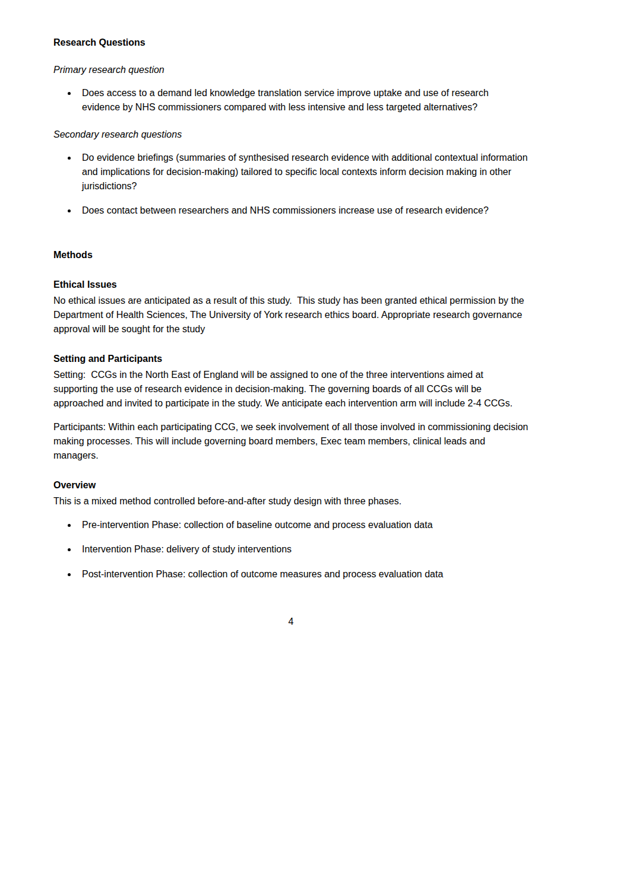Research Questions
Primary research question
Does access to a demand led knowledge translation service improve uptake and use of research evidence by NHS commissioners compared with less intensive and less targeted alternatives?
Secondary research questions
Do evidence briefings (summaries of synthesised research evidence with additional contextual information and implications for decision-making) tailored to specific local contexts inform decision making in other jurisdictions?
Does contact between researchers and NHS commissioners increase use of research evidence?
Methods
Ethical Issues
No ethical issues are anticipated as a result of this study. This study has been granted ethical permission by the Department of Health Sciences, The University of York research ethics board. Appropriate research governance approval will be sought for the study
Setting and Participants
Setting: CCGs in the North East of England will be assigned to one of the three interventions aimed at supporting the use of research evidence in decision-making. The governing boards of all CCGs will be approached and invited to participate in the study. We anticipate each intervention arm will include 2-4 CCGs.
Participants: Within each participating CCG, we seek involvement of all those involved in commissioning decision making processes. This will include governing board members, Exec team members, clinical leads and managers.
Overview
This is a mixed method controlled before-and-after study design with three phases.
Pre-intervention Phase: collection of baseline outcome and process evaluation data
Intervention Phase: delivery of study interventions
Post-intervention Phase: collection of outcome measures and process evaluation data
4